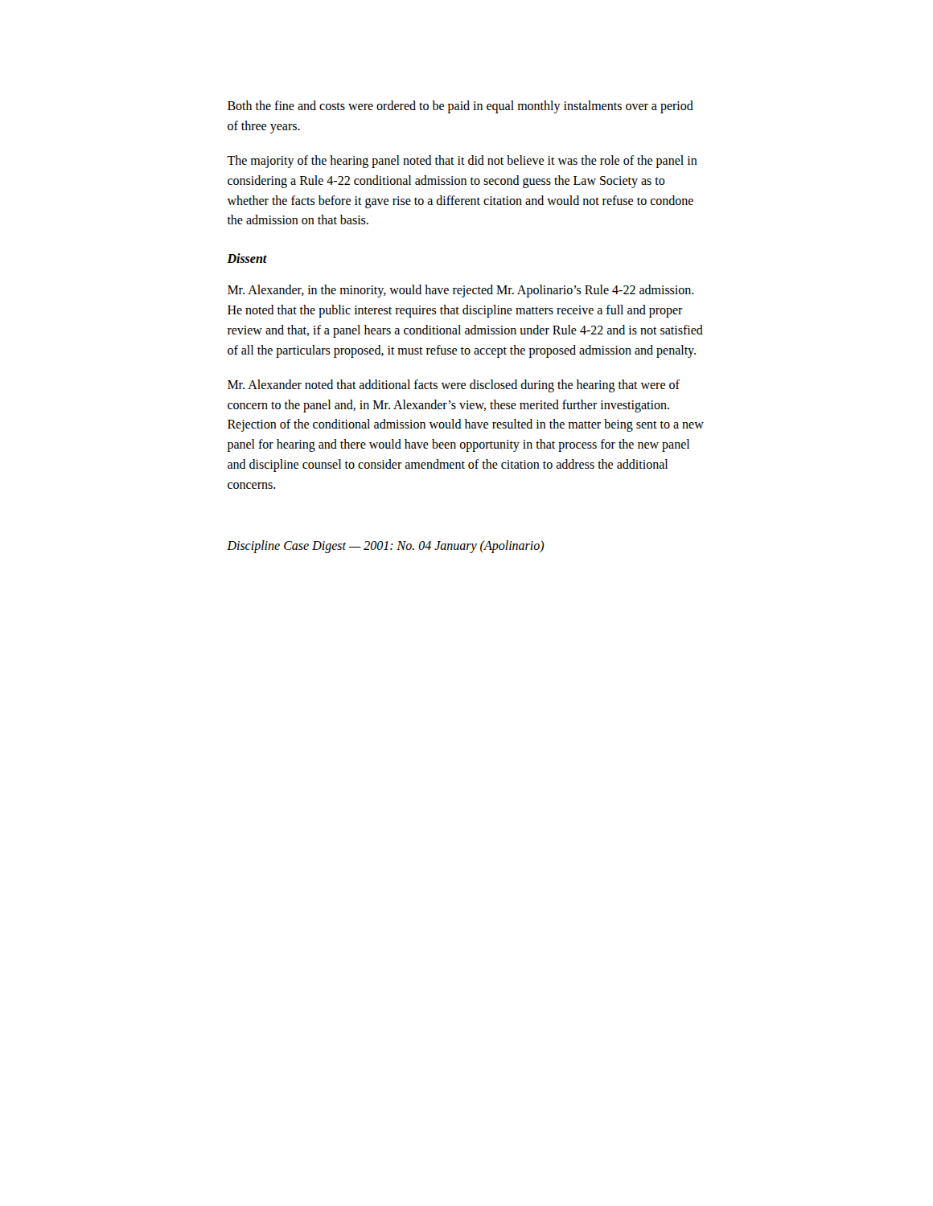Both the fine and costs were ordered to be paid in equal monthly instalments over a period of three years.
The majority of the hearing panel noted that it did not believe it was the role of the panel in considering a Rule 4-22 conditional admission to second guess the Law Society as to whether the facts before it gave rise to a different citation and would not refuse to condone the admission on that basis.
Dissent
Mr. Alexander, in the minority, would have rejected Mr. Apolinario’s Rule 4-22 admission. He noted that the public interest requires that discipline matters receive a full and proper review and that, if a panel hears a conditional admission under Rule 4-22 and is not satisfied of all the particulars proposed, it must refuse to accept the proposed admission and penalty.
Mr. Alexander noted that additional facts were disclosed during the hearing that were of concern to the panel and, in Mr. Alexander’s view, these merited further investigation. Rejection of the conditional admission would have resulted in the matter being sent to a new panel for hearing and there would have been opportunity in that process for the new panel and discipline counsel to consider amendment of the citation to address the additional concerns.
Discipline Case Digest — 2001: No. 04 January (Apolinario)